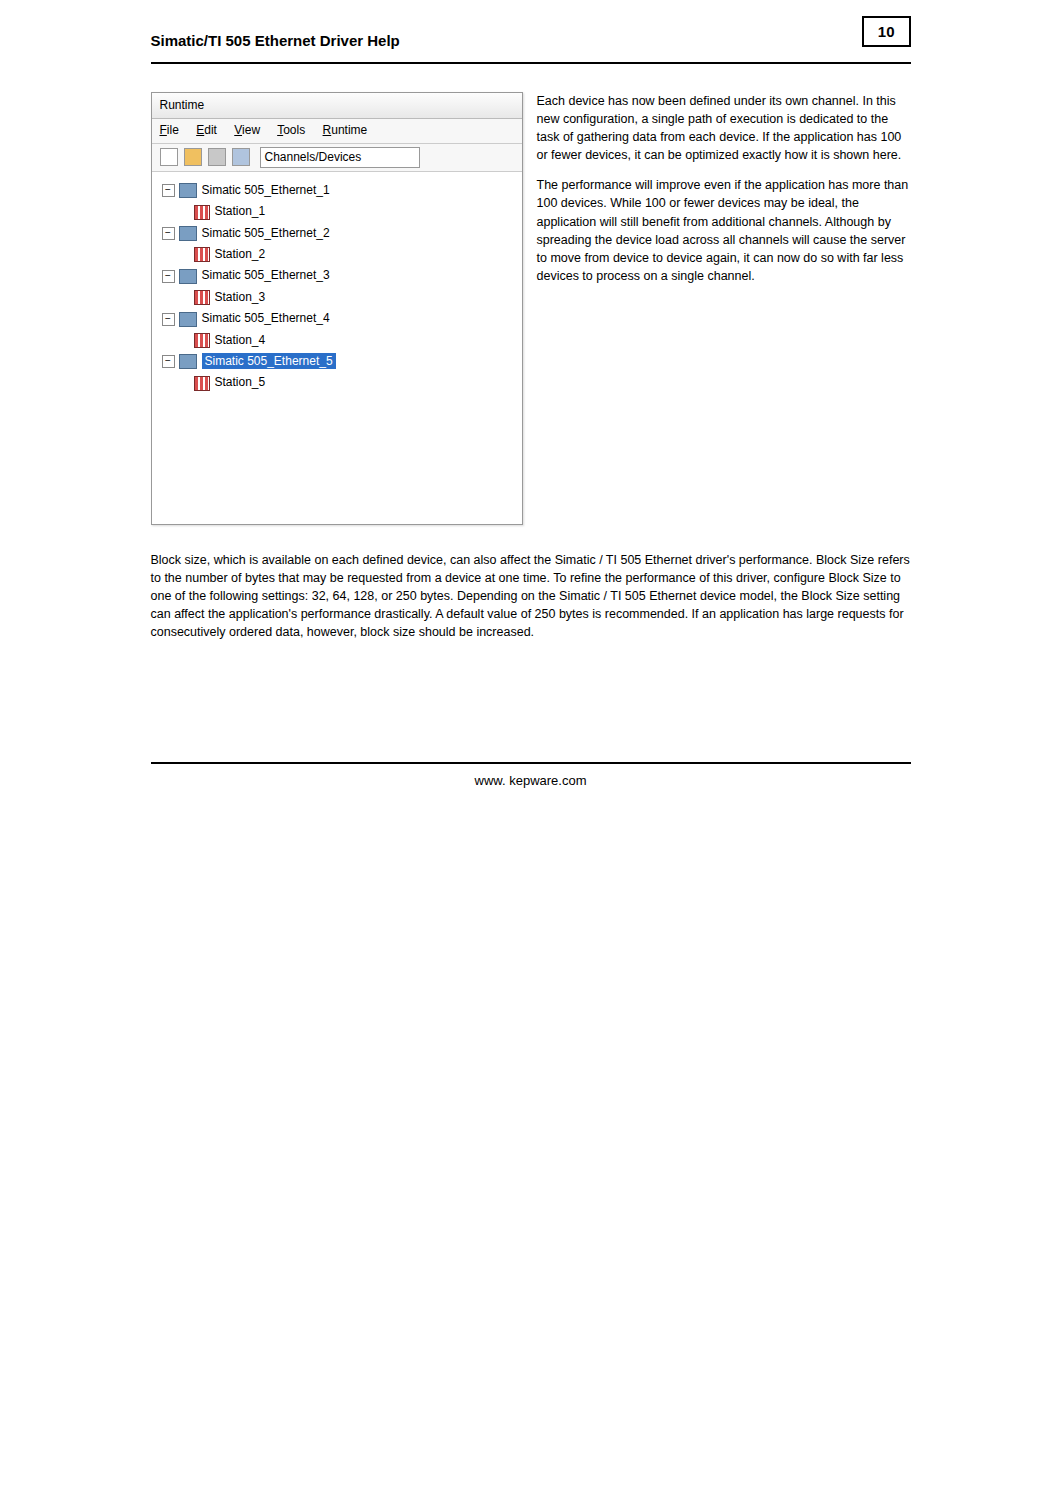Simatic/TI 505 Ethernet Driver Help
10
Runtime
File Edit View Tools Runtime
Channels/Devices
− Simatic 505_Ethernet_1
Station_1
− Simatic 505_Ethernet_2
Station_2
− Simatic 505_Ethernet_3
Station_3
− Simatic 505_Ethernet_4
Station_4
− Simatic 505_Ethernet_5
Station_5
Each device has now been defined under its own channel. In this new configuration, a single path of execution is dedicated to the task of gathering data from each device. If the application has 100 or fewer devices, it can be optimized exactly how it is shown here.
The performance will improve even if the application has more than 100 devices. While 100 or fewer devices may be ideal, the application will still benefit from additional channels. Although by spreading the device load across all channels will cause the server to move from device to device again, it can now do so with far less devices to process on a single channel.
Block size, which is available on each defined device, can also affect the Simatic / TI 505 Ethernet driver's performance. Block Size refers to the number of bytes that may be requested from a device at one time. To refine the performance of this driver, configure Block Size to one of the following settings: 32, 64, 128, or 250 bytes. Depending on the Simatic / TI 505 Ethernet device model, the Block Size setting can affect the application's performance drastically. A default value of 250 bytes is recommended. If an application has large requests for consecutively ordered data, however, block size should be increased.
www. kepware.com